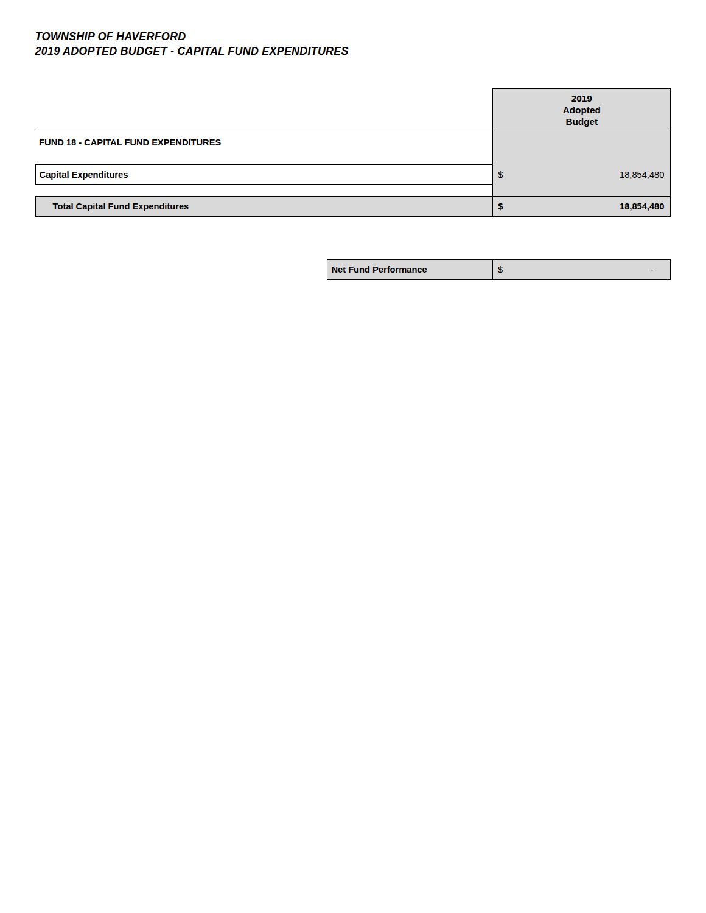TOWNSHIP OF HAVERFORD
2019 ADOPTED BUDGET - CAPITAL FUND EXPENDITURES
| | 2019 Adopted Budget |
| FUND 18 - CAPITAL FUND EXPENDITURES | |
| Capital Expenditures | $ | 18,854,480 |
| Total Capital Fund Expenditures | $ | 18,854,480 |
| | Net Fund Performance | $ | - |